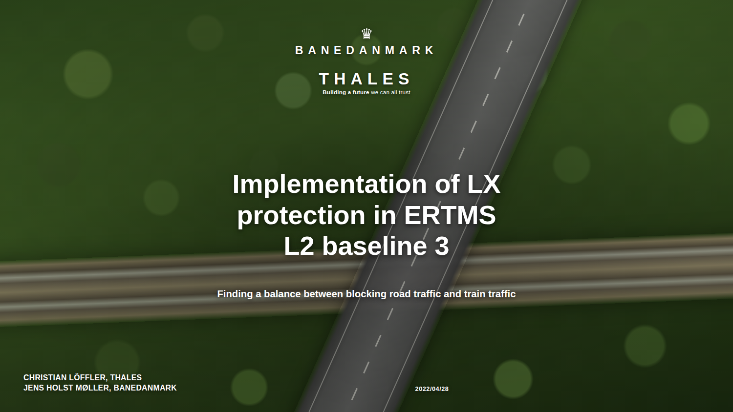♛
BANEDANMARK
THALES
Building a future we can all trust
Implementation of LX protection in ERTMS L2 baseline 3
Finding a balance between blocking road traffic and train traffic
CHRISTIAN LÖFFLER, THALES
JENS HOLST MØLLER, BANEDANMARK
2022/04/28